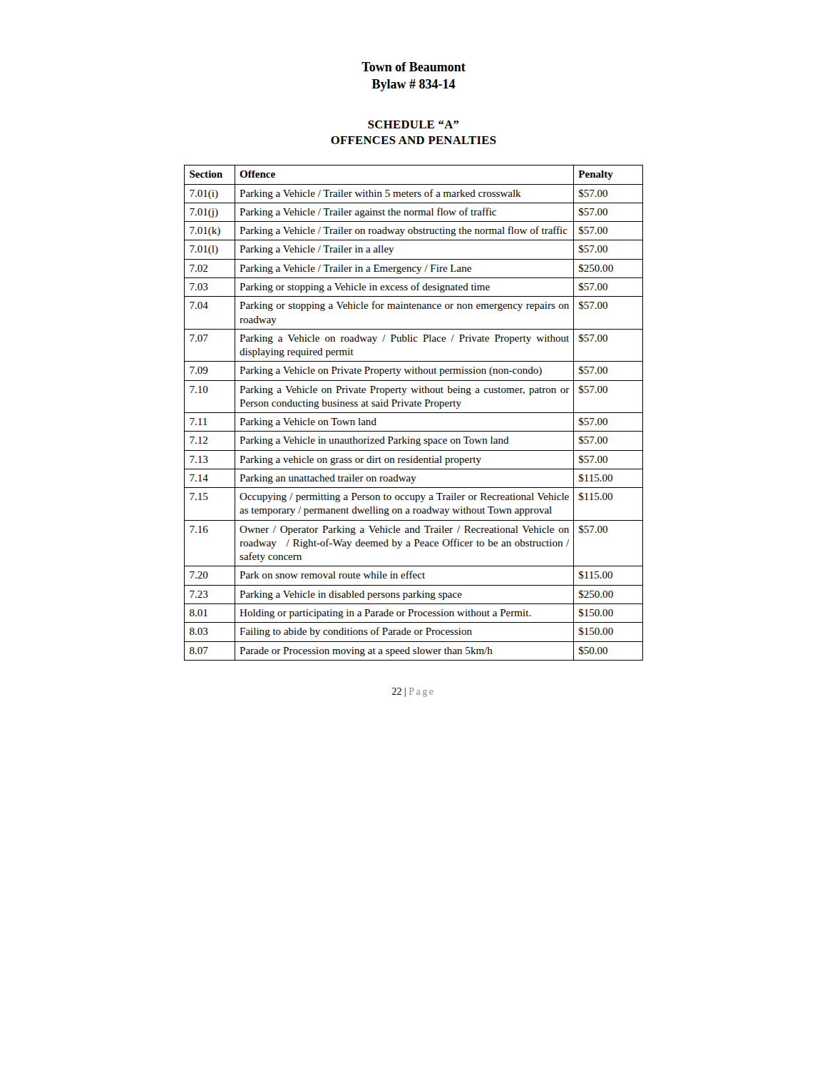Town of Beaumont
Bylaw # 834-14
SCHEDULE “A”
OFFENCES AND PENALTIES
| Section | Offence | Penalty |
| --- | --- | --- |
| 7.01(i) | Parking a Vehicle / Trailer within 5 meters of a marked crosswalk | $57.00 |
| 7.01(j) | Parking a Vehicle / Trailer against the normal flow of traffic | $57.00 |
| 7.01(k) | Parking a Vehicle / Trailer on roadway obstructing the normal flow of traffic | $57.00 |
| 7.01(l) | Parking a Vehicle / Trailer in a alley | $57.00 |
| 7.02 | Parking a Vehicle / Trailer in a Emergency / Fire Lane | $250.00 |
| 7.03 | Parking or stopping a Vehicle in excess of designated time | $57.00 |
| 7.04 | Parking or stopping a Vehicle for maintenance or non emergency repairs on roadway | $57.00 |
| 7.07 | Parking a Vehicle on roadway / Public Place / Private Property without displaying required permit | $57.00 |
| 7.09 | Parking a Vehicle on Private Property without permission (non-condo) | $57.00 |
| 7.10 | Parking a Vehicle on Private Property without being a customer, patron or Person conducting business at said Private Property | $57.00 |
| 7.11 | Parking a Vehicle on Town land | $57.00 |
| 7.12 | Parking a Vehicle in unauthorized Parking space on Town land | $57.00 |
| 7.13 | Parking a vehicle on grass or dirt on residential property | $57.00 |
| 7.14 | Parking an unattached trailer on roadway | $115.00 |
| 7.15 | Occupying / permitting a Person to occupy a Trailer or Recreational Vehicle as temporary / permanent dwelling on a roadway without Town approval | $115.00 |
| 7.16 | Owner / Operator Parking a Vehicle and Trailer / Recreational Vehicle on roadway / Right-of-Way deemed by a Peace Officer to be an obstruction / safety concern | $57.00 |
| 7.20 | Park on snow removal route while in effect | $115.00 |
| 7.23 | Parking a Vehicle in disabled persons parking space | $250.00 |
| 8.01 | Holding or participating in a Parade or Procession without a Permit. | $150.00 |
| 8.03 | Failing to abide by conditions of Parade or Procession | $150.00 |
| 8.07 | Parade or Procession moving at a speed slower than 5km/h | $50.00 |
22 | Page